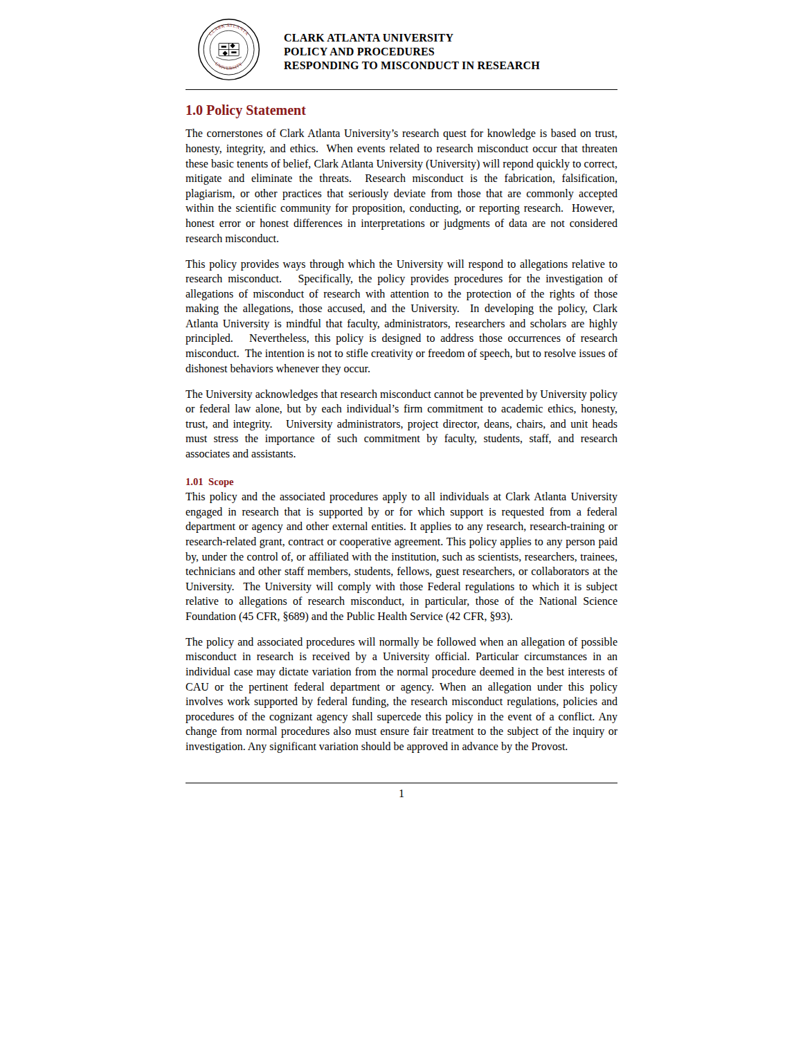CLARK ATLANTA UNIVERSITY
CLARK ATLANTA UNIVERSITY
POLICY AND PROCEDURES
RESPONDING TO MISCONDUCT IN RESEARCH
1.0 Policy Statement
The cornerstones of Clark Atlanta University’s research quest for knowledge is based on trust, honesty, integrity, and ethics. When events related to research misconduct occur that threaten these basic tenents of belief, Clark Atlanta University (University) will repond quickly to correct, mitigate and eliminate the threats. Research misconduct is the fabrication, falsification, plagiarism, or other practices that seriously deviate from those that are commonly accepted within the scientific community for proposition, conducting, or reporting research. However, honest error or honest differences in interpretations or judgments of data are not considered research misconduct.
This policy provides ways through which the University will respond to allegations relative to research misconduct. Specifically, the policy provides procedures for the investigation of allegations of misconduct of research with attention to the protection of the rights of those making the allegations, those accused, and the University. In developing the policy, Clark Atlanta University is mindful that faculty, administrators, researchers and scholars are highly principled. Nevertheless, this policy is designed to address those occurrences of research misconduct. The intention is not to stifle creativity or freedom of speech, but to resolve issues of dishonest behaviors whenever they occur.
The University acknowledges that research misconduct cannot be prevented by University policy or federal law alone, but by each individual’s firm commitment to academic ethics, honesty, trust, and integrity. University administrators, project director, deans, chairs, and unit heads must stress the importance of such commitment by faculty, students, staff, and research associates and assistants.
1.01 Scope
This policy and the associated procedures apply to all individuals at Clark Atlanta University engaged in research that is supported by or for which support is requested from a federal department or agency and other external entities. It applies to any research, research-training or research-related grant, contract or cooperative agreement. This policy applies to any person paid by, under the control of, or affiliated with the institution, such as scientists, researchers, trainees, technicians and other staff members, students, fellows, guest researchers, or collaborators at the University. The University will comply with those Federal regulations to which it is subject relative to allegations of research misconduct, in particular, those of the National Science Foundation (45 CFR, §689) and the Public Health Service (42 CFR, §93).
The policy and associated procedures will normally be followed when an allegation of possible misconduct in research is received by a University official. Particular circumstances in an individual case may dictate variation from the normal procedure deemed in the best interests of CAU or the pertinent federal department or agency. When an allegation under this policy involves work supported by federal funding, the research misconduct regulations, policies and procedures of the cognizant agency shall supercede this policy in the event of a conflict. Any change from normal procedures also must ensure fair treatment to the subject of the inquiry or investigation. Any significant variation should be approved in advance by the Provost.
1